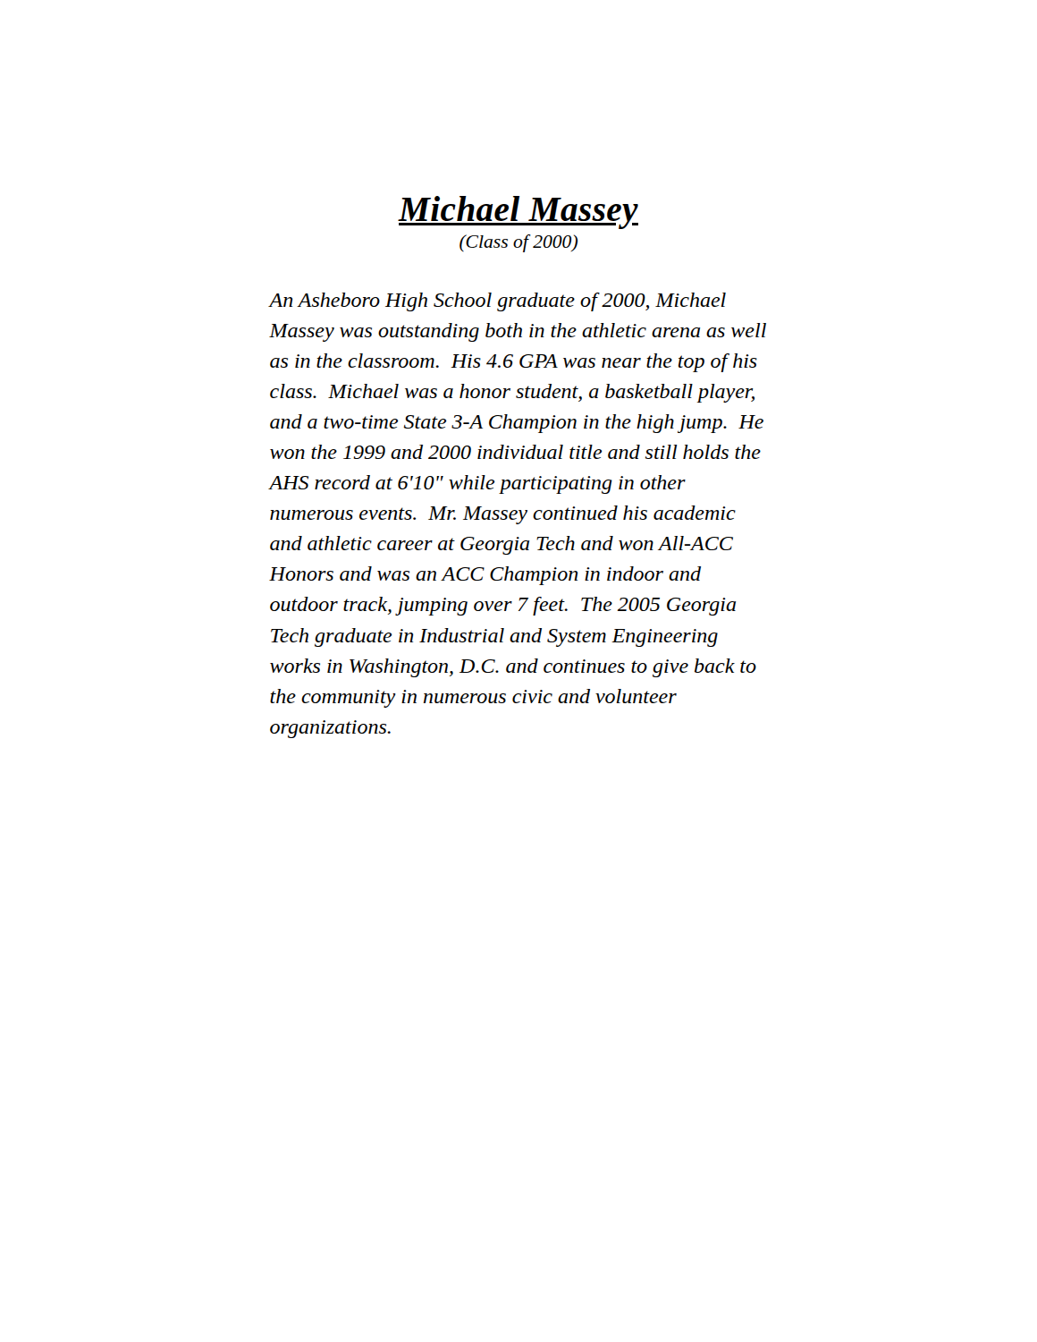Michael Massey
(Class of 2000)
An Asheboro High School graduate of 2000, Michael Massey was outstanding both in the athletic arena as well as in the classroom. His 4.6 GPA was near the top of his class. Michael was a honor student, a basketball player, and a two-time State 3-A Champion in the high jump. He won the 1999 and 2000 individual title and still holds the AHS record at 6'10" while participating in other numerous events. Mr. Massey continued his academic and athletic career at Georgia Tech and won All-ACC Honors and was an ACC Champion in indoor and outdoor track, jumping over 7 feet. The 2005 Georgia Tech graduate in Industrial and System Engineering works in Washington, D.C. and continues to give back to the community in numerous civic and volunteer organizations.